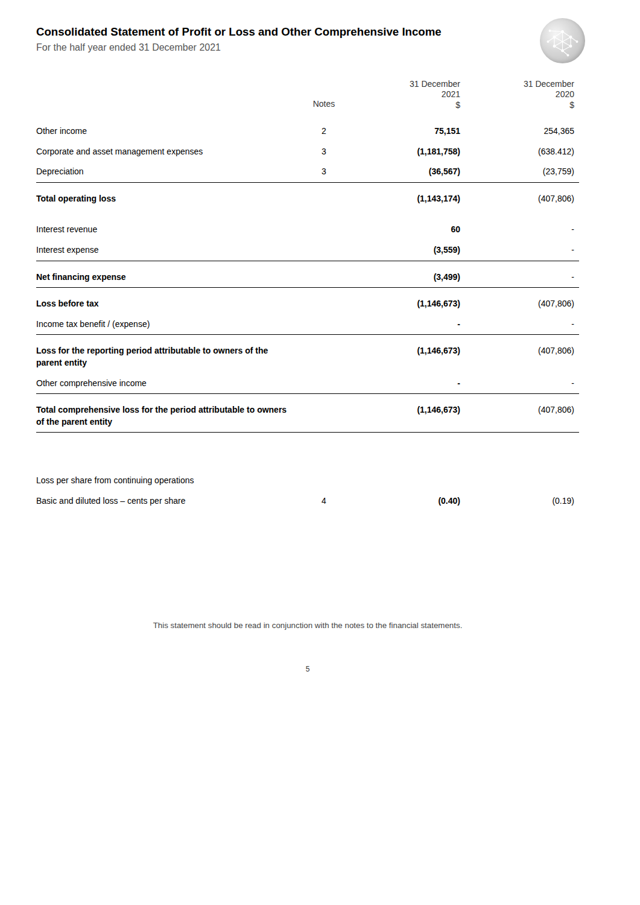Consolidated Statement of Profit or Loss and Other Comprehensive Income
For the half year ended 31 December 2021
| | Notes | 31 December 2021 $ | 31 December 2020 $ |
| --- | --- | --- | --- |
| Other income | 2 | 75,151 | 254,365 |
| Corporate and asset management expenses | 3 | (1,181,758) | (638.412) |
| Depreciation | 3 | (36,567) | (23,759) |
| Total operating loss | | (1,143,174) | (407,806) |
| Interest revenue | | 60 | - |
| Interest expense | | (3,559) | - |
| Net financing expense | | (3,499) | - |
| Loss before tax | | (1,146,673) | (407,806) |
| Income tax benefit / (expense) | | - | - |
| Loss for the reporting period attributable to owners of the parent entity | | (1,146,673) | (407,806) |
| Other comprehensive income | | - | - |
| Total comprehensive loss for the period attributable to owners of the parent entity | | (1,146,673) | (407,806) |
| Loss per share from continuing operations | | | |
| Basic and diluted loss – cents per share | 4 | (0.40) | (0.19) |
This statement should be read in conjunction with the notes to the financial statements.
5